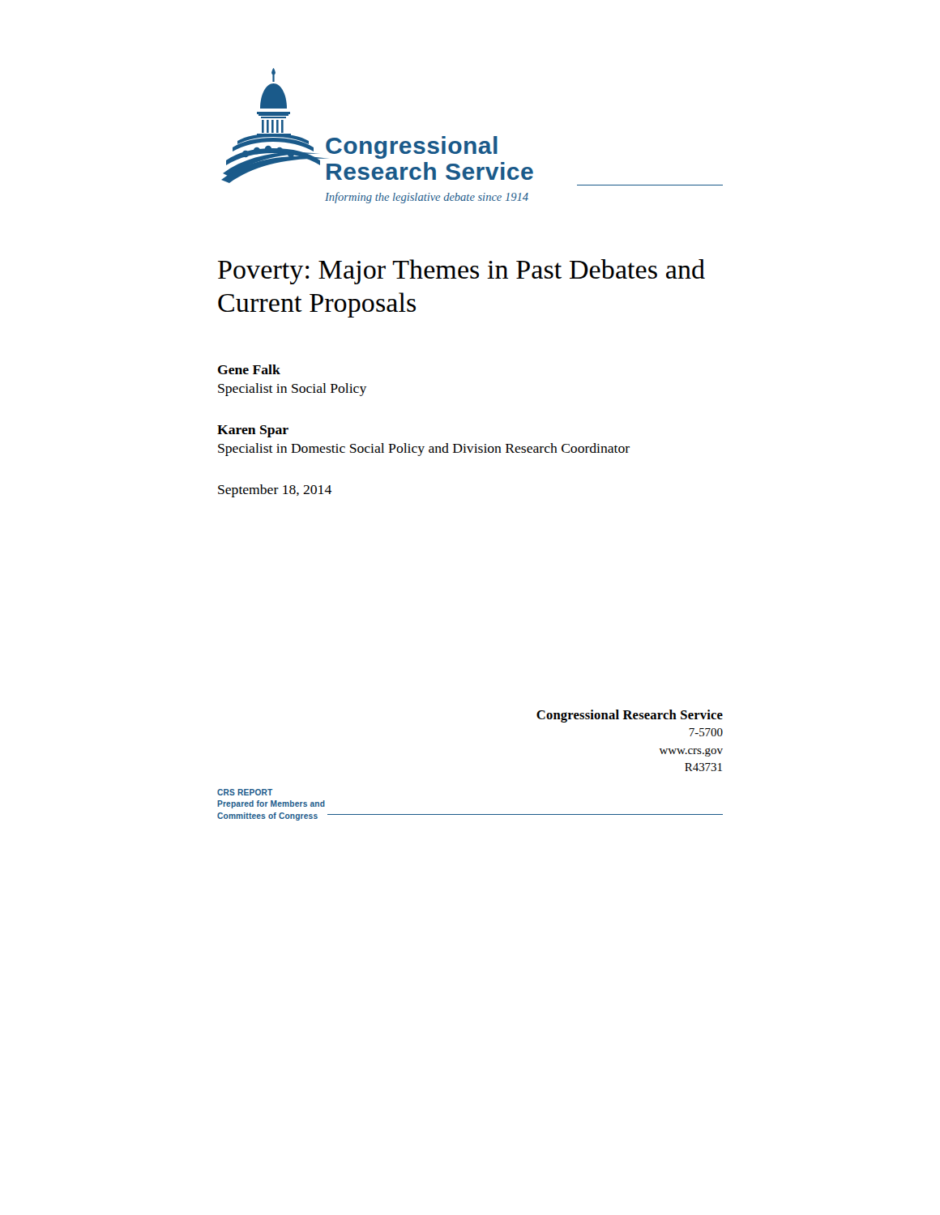Congressional Research Service Informing the legislative debate since 1914
Poverty: Major Themes in Past Debates and
Current Proposals
Gene Falk
Specialist in Social Policy
Karen Spar
Specialist in Domestic Social Policy and Division Research Coordinator
September 18, 2014
Congressional Research Service
7-5700
www.crs.gov
R43731
CRS REPORT
Prepared for Members and
Committees of Congress